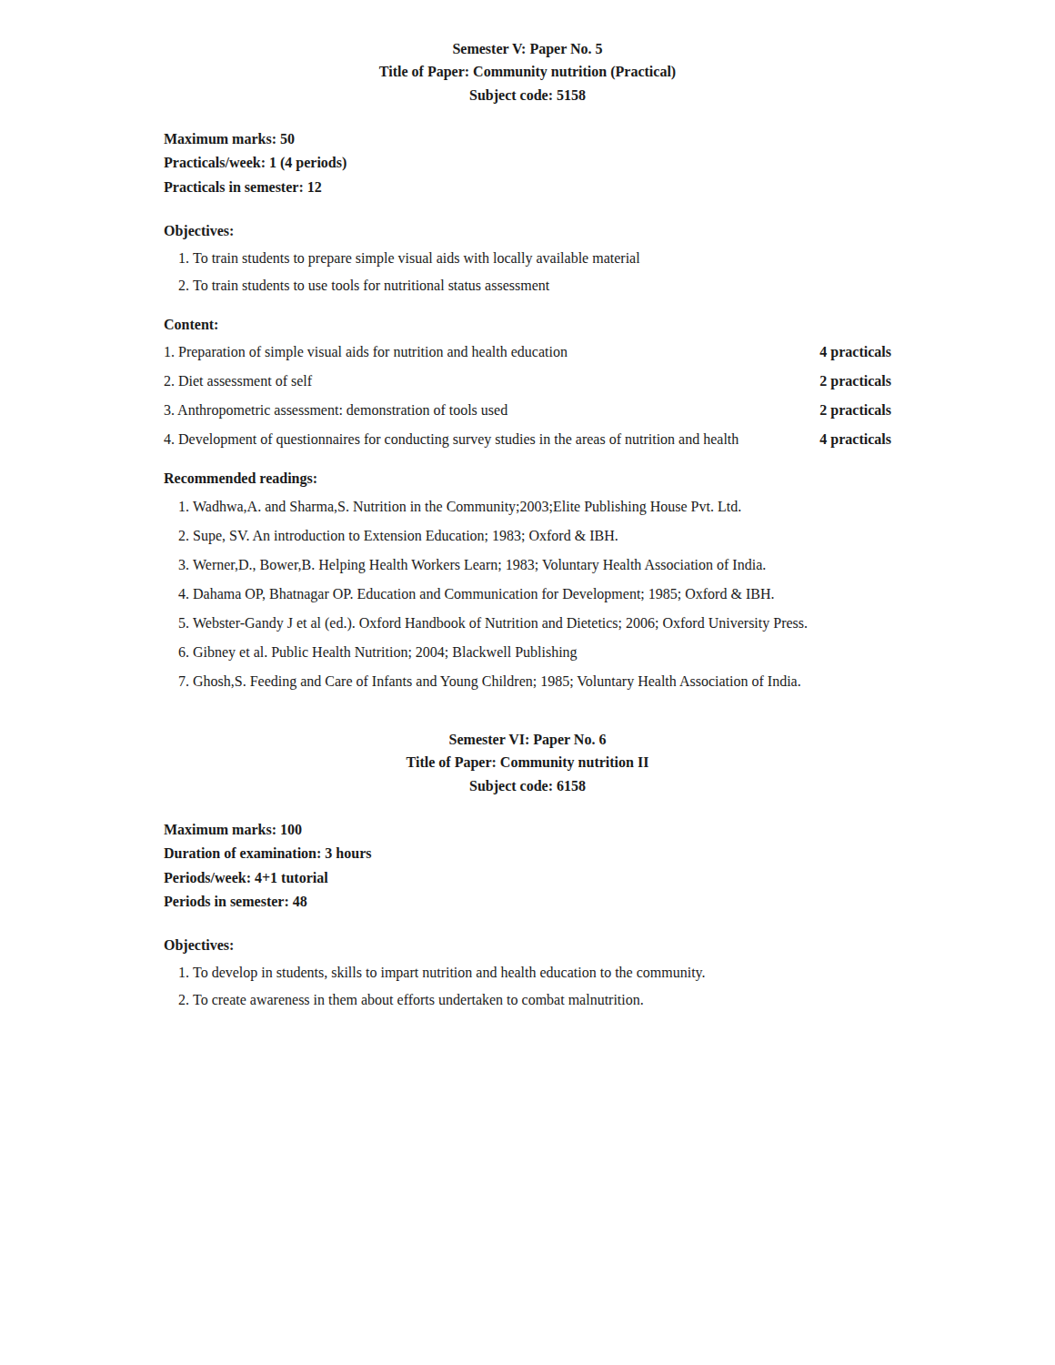Semester V: Paper No. 5
Title of Paper: Community nutrition (Practical)
Subject code: 5158
Maximum marks: 50
Practicals/week: 1 (4 periods)
Practicals in semester: 12
Objectives:
To train students to prepare simple visual aids with locally available material
To train students to use tools for nutritional status assessment
Content:
1. Preparation of simple visual aids for nutrition and health education 4 practicals
2. Diet assessment of self 2 practicals
3. Anthropometric assessment: demonstration of tools used 2 practicals
4. Development of questionnaires for conducting survey studies in the areas of nutrition and health 4 practicals
Recommended readings:
Wadhwa,A. and Sharma,S. Nutrition in the Community;2003;Elite Publishing House Pvt. Ltd.
Supe, SV. An introduction to Extension Education; 1983; Oxford & IBH.
Werner,D., Bower,B. Helping Health Workers Learn; 1983; Voluntary Health Association of India.
Dahama OP, Bhatnagar OP. Education and Communication for Development; 1985; Oxford & IBH.
Webster-Gandy J et al (ed.). Oxford Handbook of Nutrition and Dietetics; 2006; Oxford University Press.
Gibney et al. Public Health Nutrition; 2004; Blackwell Publishing
Ghosh,S. Feeding and Care of Infants and Young Children; 1985; Voluntary Health Association of India.
Semester VI: Paper No. 6
Title of Paper: Community nutrition II
Subject code: 6158
Maximum marks: 100
Duration of examination: 3 hours
Periods/week: 4+1 tutorial
Periods in semester: 48
Objectives:
To develop in students, skills to impart nutrition and health education to the community.
To create awareness in them about efforts undertaken to combat malnutrition.